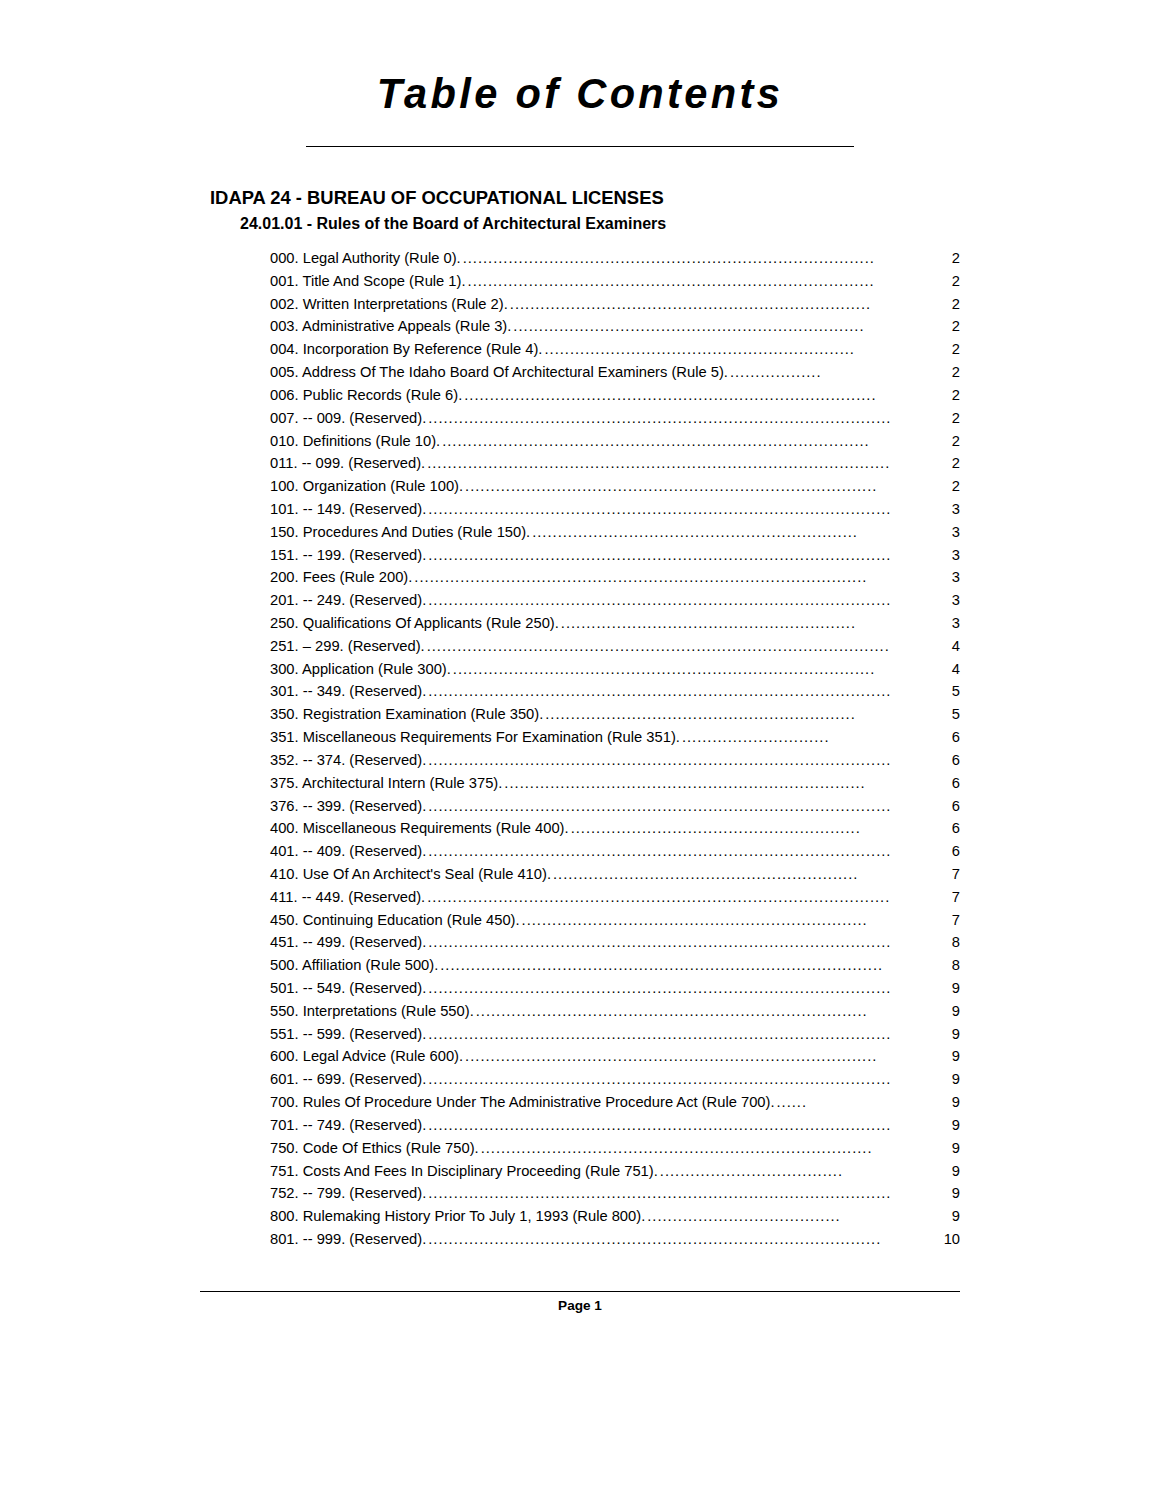Table of Contents
IDAPA 24 - BUREAU OF OCCUPATIONAL LICENSES
24.01.01 - Rules of the Board of Architectural Examiners
000. Legal Authority (Rule 0).................................................................................. 2
001. Title And Scope (Rule 1)................................................................................. 2
002. Written Interpretations (Rule 2)........................................................................ 2
003. Administrative Appeals (Rule 3)...................................................................... 2
004. Incorporation By Reference (Rule 4).............................................................. 2
005. Address Of The Idaho Board Of Architectural Examiners (Rule 5)................... 2
006. Public Records (Rule 6).................................................................................. 2
007. -- 009. (Reserved)............................................................................................ 2
010. Definitions (Rule 10)..................................................................................... 2
011. -- 099. (Reserved)............................................................................................ 2
100. Organization (Rule 100).................................................................................. 2
101. -- 149. (Reserved)............................................................................................ 3
150. Procedures And Duties (Rule 150)................................................................. 3
151. -- 199. (Reserved)............................................................................................ 3
200. Fees (Rule 200).......................................................................................... 3
201. -- 249. (Reserved)............................................................................................ 3
250. Qualifications Of Applicants (Rule 250)........................................................... 3
251. – 299. (Reserved)............................................................................................ 4
300. Application (Rule 300).................................................................................... 4
301. -- 349. (Reserved)............................................................................................ 5
350. Registration Examination (Rule 350).............................................................. 5
351. Miscellaneous Requirements For Examination (Rule 351).............................. 6
352. -- 374. (Reserved)............................................................................................ 6
375. Architectural Intern (Rule 375)........................................................................ 6
376. -- 399. (Reserved)............................................................................................ 6
400. Miscellaneous Requirements (Rule 400).......................................................... 6
401. -- 409. (Reserved)............................................................................................ 6
410. Use Of An Architect's Seal (Rule 410)............................................................. 7
411. -- 449. (Reserved)............................................................................................ 7
450. Continuing Education (Rule 450)..................................................................... 7
451. -- 499. (Reserved)............................................................................................ 8
500. Affiliation (Rule 500)........................................................................................ 8
501. -- 549. (Reserved)............................................................................................ 9
550. Interpretations (Rule 550).............................................................................. 9
551. -- 599. (Reserved)............................................................................................ 9
600. Legal Advice (Rule 600).................................................................................. 9
601. -- 699. (Reserved)............................................................................................ 9
700. Rules Of Procedure Under The Administrative Procedure Act (Rule 700)....... 9
701. -- 749. (Reserved)............................................................................................ 9
750. Code Of Ethics (Rule 750).............................................................................. 9
751. Costs And Fees In Disciplinary Proceeding (Rule 751)..................................... 9
752. -- 799. (Reserved)............................................................................................ 9
800. Rulemaking History Prior To July 1, 1993 (Rule 800)....................................... 9
801. -- 999. (Reserved).......................................................................................... 10
Page 1